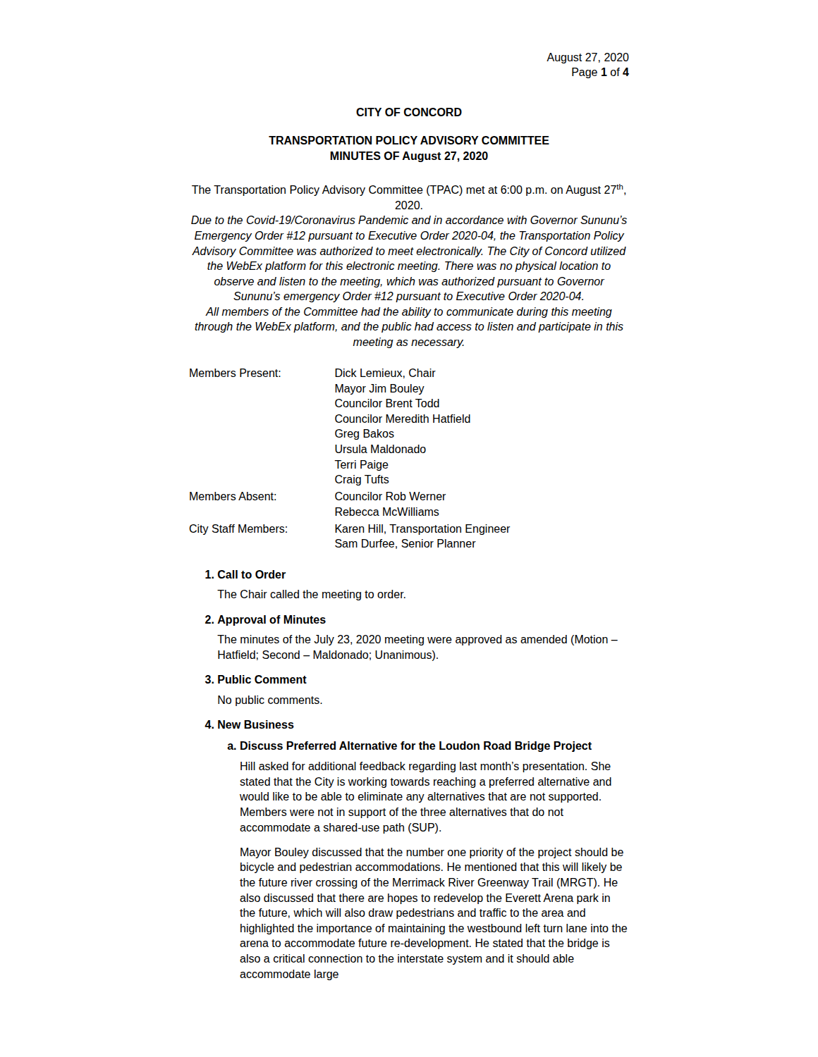August 27, 2020
Page 1 of 4
CITY OF CONCORD
TRANSPORTATION POLICY ADVISORY COMMITTEE MINUTES OF August 27, 2020
The Transportation Policy Advisory Committee (TPAC) met at 6:00 p.m. on August 27th, 2020.
Due to the Covid-19/Coronavirus Pandemic and in accordance with Governor Sununu’s Emergency Order #12 pursuant to Executive Order 2020-04, the Transportation Policy Advisory Committee was authorized to meet electronically. The City of Concord utilized the WebEx platform for this electronic meeting. There was no physical location to observe and listen to the meeting, which was authorized pursuant to Governor Sununu’s emergency Order #12 pursuant to Executive Order 2020-04.
All members of the Committee had the ability to communicate during this meeting through the WebEx platform, and the public had access to listen and participate in this meeting as necessary.
| Members Present: | Dick Lemieux, Chair Mayor Jim Bouley Councilor Brent Todd Councilor Meredith Hatfield Greg Bakos Ursula Maldonado Terri Paige Craig Tufts |
| Members Absent: | Councilor Rob Werner Rebecca McWilliams |
| City Staff Members: | Karen Hill, Transportation Engineer Sam Durfee, Senior Planner |
Call to Order
The Chair called the meeting to order.
Approval of Minutes
The minutes of the July 23, 2020 meeting were approved as amended (Motion – Hatfield; Second – Maldonado; Unanimous).
Public Comment
No public comments.
New Business
Discuss Preferred Alternative for the Loudon Road Bridge Project
Hill asked for additional feedback regarding last month’s presentation. She stated that the City is working towards reaching a preferred alternative and would like to be able to eliminate any alternatives that are not supported. Members were not in support of the three alternatives that do not accommodate a shared-use path (SUP).
Mayor Bouley discussed that the number one priority of the project should be bicycle and pedestrian accommodations. He mentioned that this will likely be the future river crossing of the Merrimack River Greenway Trail (MRGT). He also discussed that there are hopes to redevelop the Everett Arena park in the future, which will also draw pedestrians and traffic to the area and highlighted the importance of maintaining the westbound left turn lane into the arena to accommodate future re-development. He stated that the bridge is also a critical connection to the interstate system and it should able accommodate large